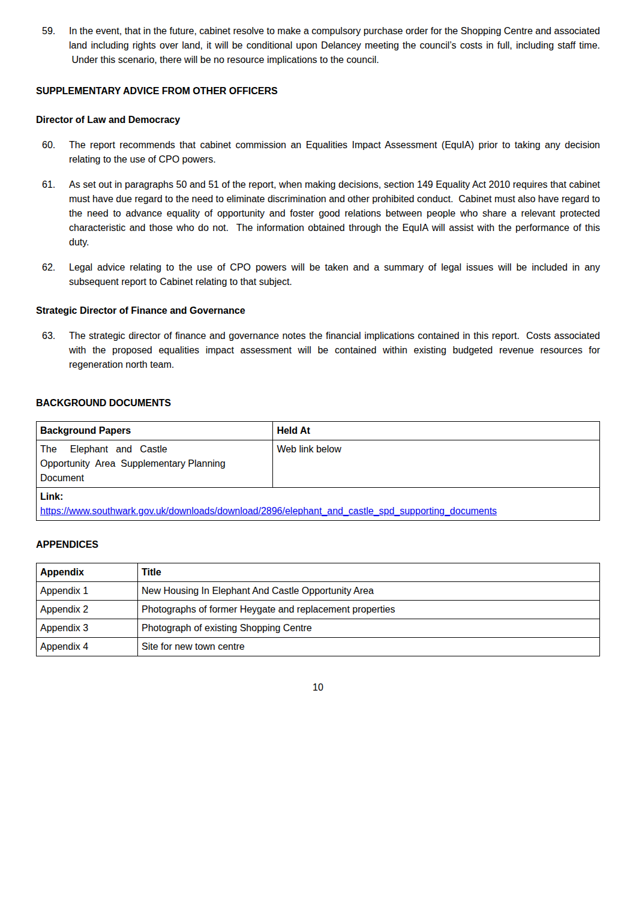59.
In the event, that in the future, cabinet resolve to make a compulsory purchase order for the Shopping Centre and associated land including rights over land, it will be conditional upon Delancey meeting the council’s costs in full, including staff time. Under this scenario, there will be no resource implications to the council.
SUPPLEMENTARY ADVICE FROM OTHER OFFICERS
Director of Law and Democracy
60.
The report recommends that cabinet commission an Equalities Impact Assessment (EquIA) prior to taking any decision relating to the use of CPO powers.
61.
As set out in paragraphs 50 and 51 of the report, when making decisions, section 149 Equality Act 2010 requires that cabinet must have due regard to the need to eliminate discrimination and other prohibited conduct. Cabinet must also have regard to the need to advance equality of opportunity and foster good relations between people who share a relevant protected characteristic and those who do not. The information obtained through the EquIA will assist with the performance of this duty.
62.
Legal advice relating to the use of CPO powers will be taken and a summary of legal issues will be included in any subsequent report to Cabinet relating to that subject.
Strategic Director of Finance and Governance
63.
The strategic director of finance and governance notes the financial implications contained in this report. Costs associated with the proposed equalities impact assessment will be contained within existing budgeted revenue resources for regeneration north team.
BACKGROUND DOCUMENTS
| Background Papers | Held At |
| --- | --- |
| The Elephant and Castle Opportunity Area Supplementary Planning Document | Web link below |
| Link: https://www.southwark.gov.uk/downloads/download/2896/elephant_and_castle_spd_supporting_documents |
APPENDICES
| Appendix | Title |
| --- | --- |
| Appendix 1 | New Housing In Elephant And Castle Opportunity Area |
| Appendix 2 | Photographs of former Heygate and replacement properties |
| Appendix 3 | Photograph of existing Shopping Centre |
| Appendix 4 | Site for new town centre |
10